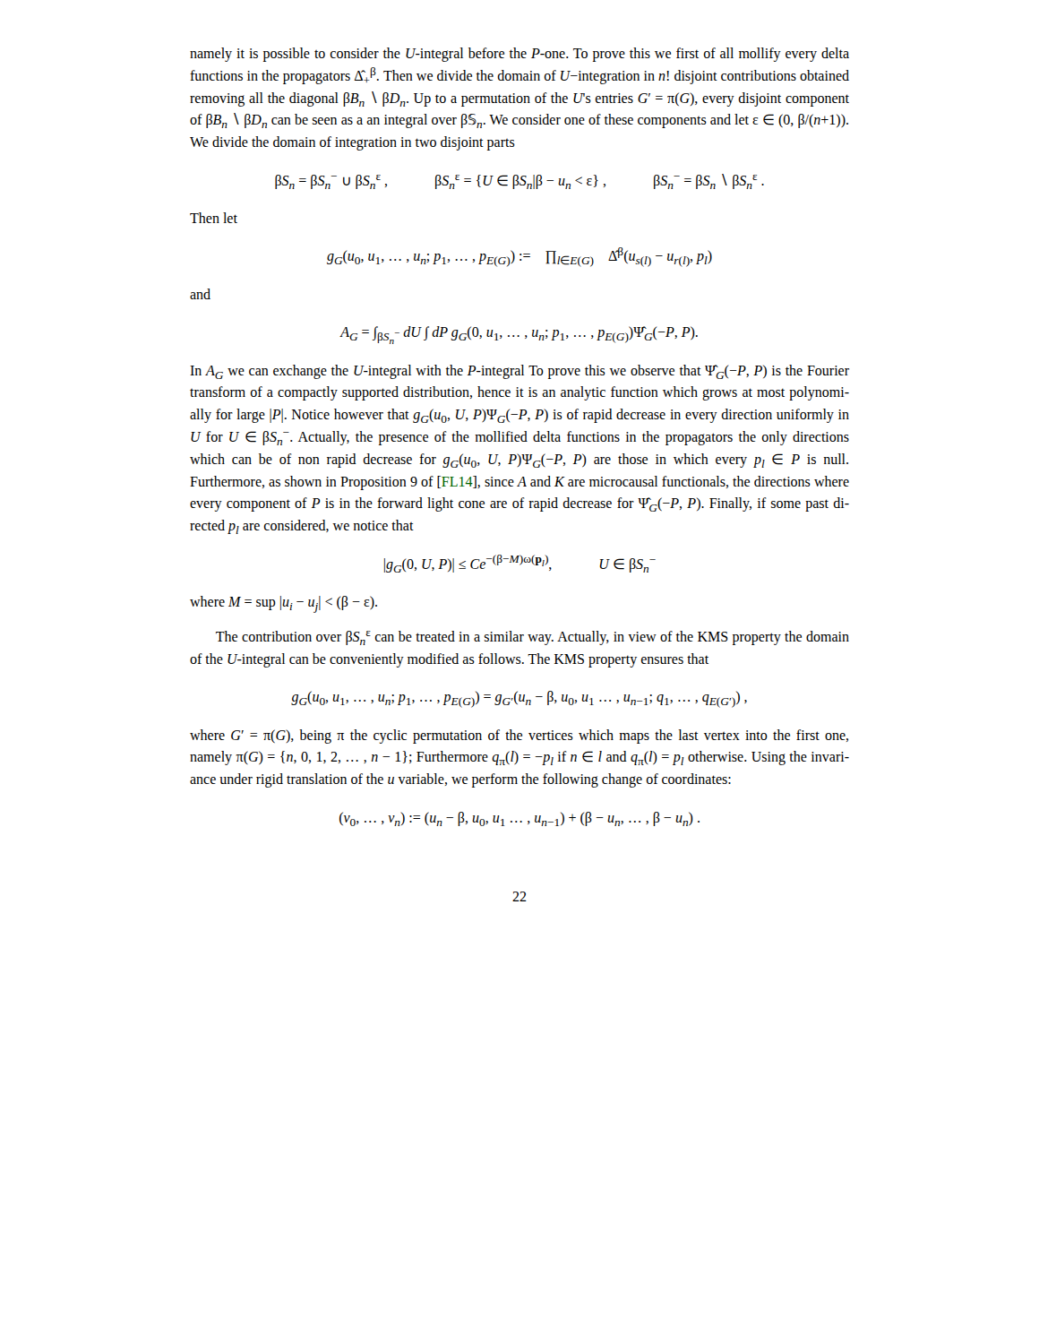namely it is possible to consider the U-integral before the P-one. To prove this we first of all mollify every delta functions in the propagators Δ̂+β. Then we divide the domain of U−integration in n! disjoint contributions obtained removing all the diagonal βBn ∖ βDn. Up to a permutation of the U's entries G′ = π(G), every disjoint component of βBn ∖ βDn can be seen as a an integral over β𝕊n. We consider one of these components and let ε ∈ (0, β/(n+1)). We divide the domain of integration in two disjoint parts
βSn = βSn− ∪ βSnε ,    βSnε = {U ∈ βSn|β − un < ε} ,    βSn− = βSn ∖ βSnε .
Then let
gG(u0, u1, … , un; p1, … , pE(G)) := ∏l∈E(G) Δ̂β(us(l) − ur(l), pl)
and
AG = ∫βSn− dU ∫ dP gG(0, u1, … , un; p1, … , pE(G))Ψ̂G(−P, P).
In AG we can exchange the U-integral with the P-integral To prove this we observe that Ψ̂G(−P, P) is the Fourier transform of a compactly supported distribution, hence it is an analytic function which grows at most polynomially for large |P|. Notice however that gG(u0, U, P)ΨG(−P, P) is of rapid decrease in every direction uniformly in U for U ∈ βSn−. Actually, the presence of the mollified delta functions in the propagators the only directions which can be of non rapid decrease for gG(u0, U, P)ΨG(−P, P) are those in which every pl ∈ P is null. Furthermore, as shown in Proposition 9 of [FL14], since A and K are microcausal functionals, the directions where every component of P is in the forward light cone are of rapid decrease for Ψ̂G(−P, P). Finally, if some past directed pl are considered, we notice that
|gG(0, U, P)| ≤ Ce−(β−M)ω(pl),    U ∈ βSn−
where M = sup |ui − uj| < (β − ε).
The contribution over βSnε can be treated in a similar way. Actually, in view of the KMS property the domain of the U-integral can be conveniently modified as follows. The KMS property ensures that
gG(u0, u1, … , un; p1, … , pE(G)) = gG′(un − β, u0, u1 … , un−1; q1, … , qE(G′)) ,
where G′ = π(G), being π the cyclic permutation of the vertices which maps the last vertex into the first one, namely π(G) = {n, 0, 1, 2, … , n − 1}; Furthermore qπ(l) = −pl if n ∈ l and qπ(l) = pl otherwise. Using the invariance under rigid translation of the u variable, we perform the following change of coordinates:
(v0, … , vn) := (un − β, u0, u1 … , un−1) + (β − un, … , β − un) .
22